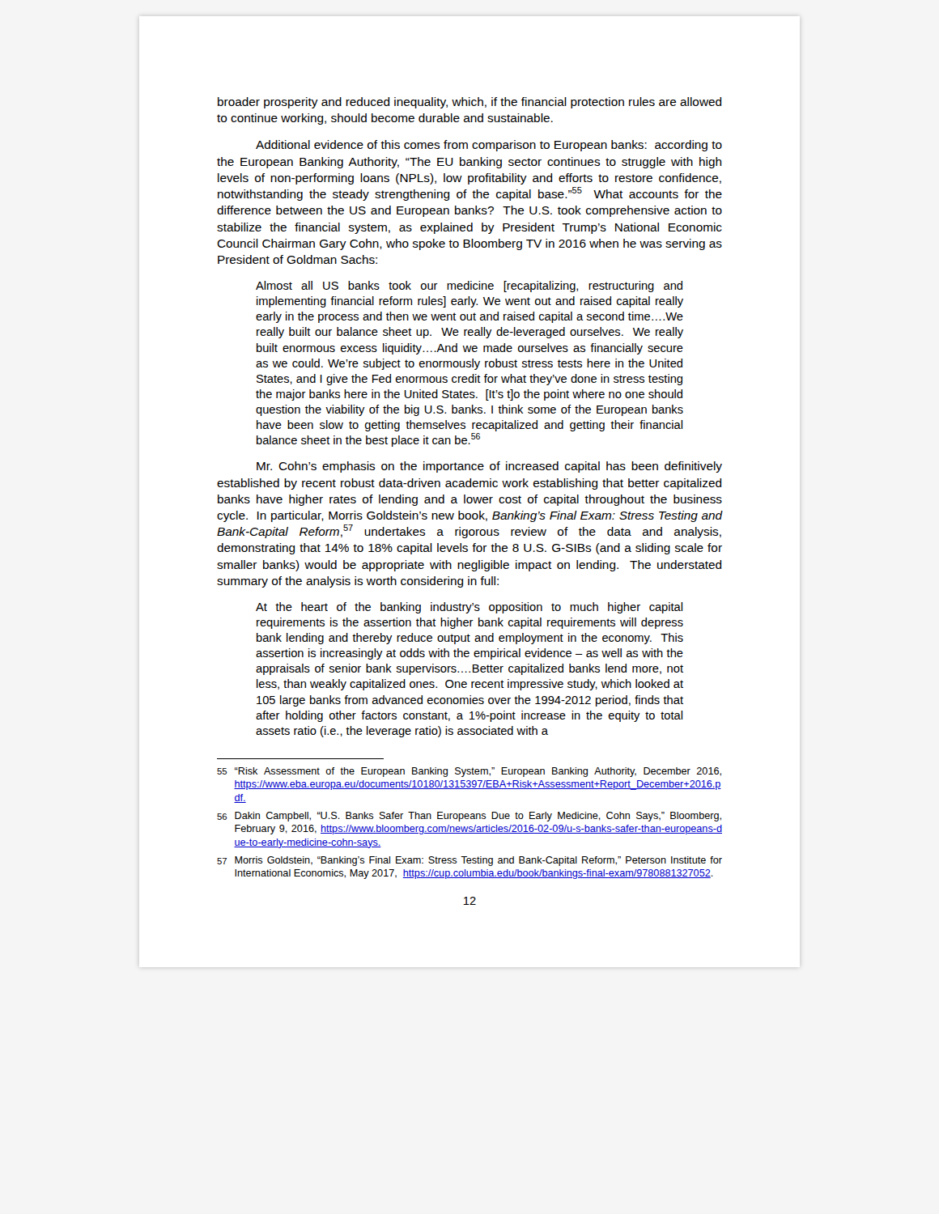broader prosperity and reduced inequality, which, if the financial protection rules are allowed to continue working, should become durable and sustainable.
Additional evidence of this comes from comparison to European banks: according to the European Banking Authority, “The EU banking sector continues to struggle with high levels of non-performing loans (NPLs), low profitability and efforts to restore confidence, notwithstanding the steady strengthening of the capital base.”55 What accounts for the difference between the US and European banks? The U.S. took comprehensive action to stabilize the financial system, as explained by President Trump’s National Economic Council Chairman Gary Cohn, who spoke to Bloomberg TV in 2016 when he was serving as President of Goldman Sachs:
Almost all US banks took our medicine [recapitalizing, restructuring and implementing financial reform rules] early. We went out and raised capital really early in the process and then we went out and raised capital a second time….We really built our balance sheet up. We really de-leveraged ourselves. We really built enormous excess liquidity….And we made ourselves as financially secure as we could. We’re subject to enormously robust stress tests here in the United States, and I give the Fed enormous credit for what they’ve done in stress testing the major banks here in the United States. [It’s t]o the point where no one should question the viability of the big U.S. banks. I think some of the European banks have been slow to getting themselves recapitalized and getting their financial balance sheet in the best place it can be.56
Mr. Cohn’s emphasis on the importance of increased capital has been definitively established by recent robust data-driven academic work establishing that better capitalized banks have higher rates of lending and a lower cost of capital throughout the business cycle. In particular, Morris Goldstein’s new book, Banking’s Final Exam: Stress Testing and Bank-Capital Reform,57 undertakes a rigorous review of the data and analysis, demonstrating that 14% to 18% capital levels for the 8 U.S. G-SIBs (and a sliding scale for smaller banks) would be appropriate with negligible impact on lending. The understated summary of the analysis is worth considering in full:
At the heart of the banking industry’s opposition to much higher capital requirements is the assertion that higher bank capital requirements will depress bank lending and thereby reduce output and employment in the economy. This assertion is increasingly at odds with the empirical evidence – as well as with the appraisals of senior bank supervisors.…Better capitalized banks lend more, not less, than weakly capitalized ones. One recent impressive study, which looked at 105 large banks from advanced economies over the 1994-2012 period, finds that after holding other factors constant, a 1%-point increase in the equity to total assets ratio (i.e., the leverage ratio) is associated with a
55
“Risk Assessment of the European Banking System,” European Banking Authority, December 2016, https://www.eba.europa.eu/documents/10180/1315397/EBA+Risk+Assessment+Report_December+2016.pdf.
56
Dakin Campbell, “U.S. Banks Safer Than Europeans Due to Early Medicine, Cohn Says,” Bloomberg, February 9, 2016, https://www.bloomberg.com/news/articles/2016-02-09/u-s-banks-safer-than-europeans-due-to-early-medicine-cohn-says.
57
Morris Goldstein, “Banking’s Final Exam: Stress Testing and Bank-Capital Reform,” Peterson Institute for International Economics, May 2017, https://cup.columbia.edu/book/bankings-final-exam/9780881327052.
12